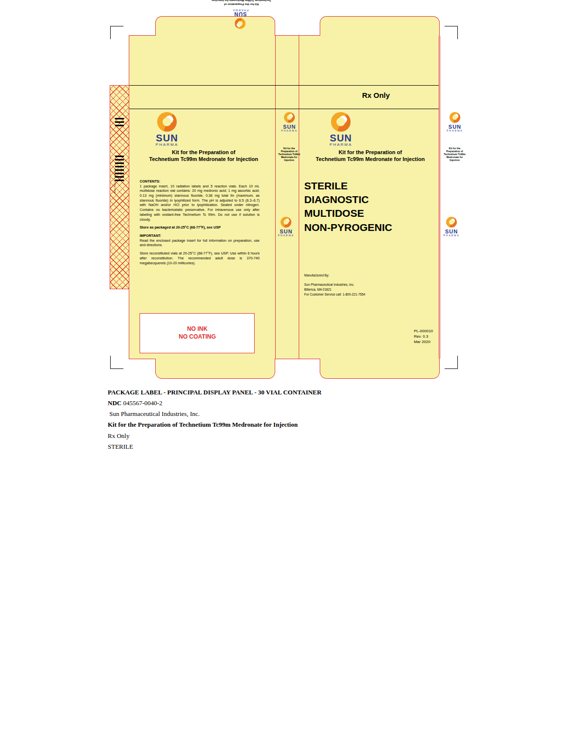Kit for the Preparation of
Technetium Tc99m Medronate for Injection
SUN
PHARMA
NDC 045567-0040-2
Rx Only
SUN
PHARMA
SUN
PHARMA
SUN
PHARMA
SUN
PHARMA
Kit for the Preparation of
Technetium Tc99m Medronate for Injection
Kit for the
Preparation of
Technetium Tc99m
Medronate for Injection
Kit for the Preparation of
Technetium Tc99m Medronate for Injection
Kit for the
Preparation of
Technetium Tc99m
Medronate for Injection
CONTENTS:
1 package insert, 10 radiation labels and 5 reaction vials. Each 10 mL multidose reaction vial contains: 20 mg medronic acid; 1 mg ascorbic acid; 0.13 mg (minimum) stannous fluoride; 0.38 mg total tin (maximum, as stannous fluoride) in lyophilized form. The pH is adjusted to 6.5 (6.3–6.7) with NaOH and/or HCl prior to lyophilization. Sealed under nitrogen. Contains no bacteriostatic preservative. For intravenous use only after labeling with oxidant-free Technetium Tc 99m. Do not use if solution is cloudy.
Store as packaged at 20-25°C (68-77°F), see USP
IMPORTANT:
Read the enclosed package insert for full information on preparation, use and directions.
Store reconstituted vials at 20-25°C (68-77°F), see USP. Use within 6 hours after reconstitution. The recommended adult dose is 370-740 megabecquerels (10-20 millicuries).
STERILE
DIAGNOSTIC
MULTIDOSE
NON-PYROGENIC
Manufactured By:
Sun Pharmaceutical Industries, Inc.
Billerica, MA 01821
For Customer Service call: 1-800-221-7554
SUN
PHARMA
SUN
PHARMA
NO INK
NO COATING
PL-000010
Rev. 0.3
Mar 2020
PACKAGE LABEL - PRINCIPAL DISPLAY PANEL - 30 VIAL CONTAINER
NDC 045567-0040-2
Sun Pharmaceutical Industries, Inc.
Kit for the Preparation of Technetium Tc99m Medronate for Injection
Rx Only
STERILE